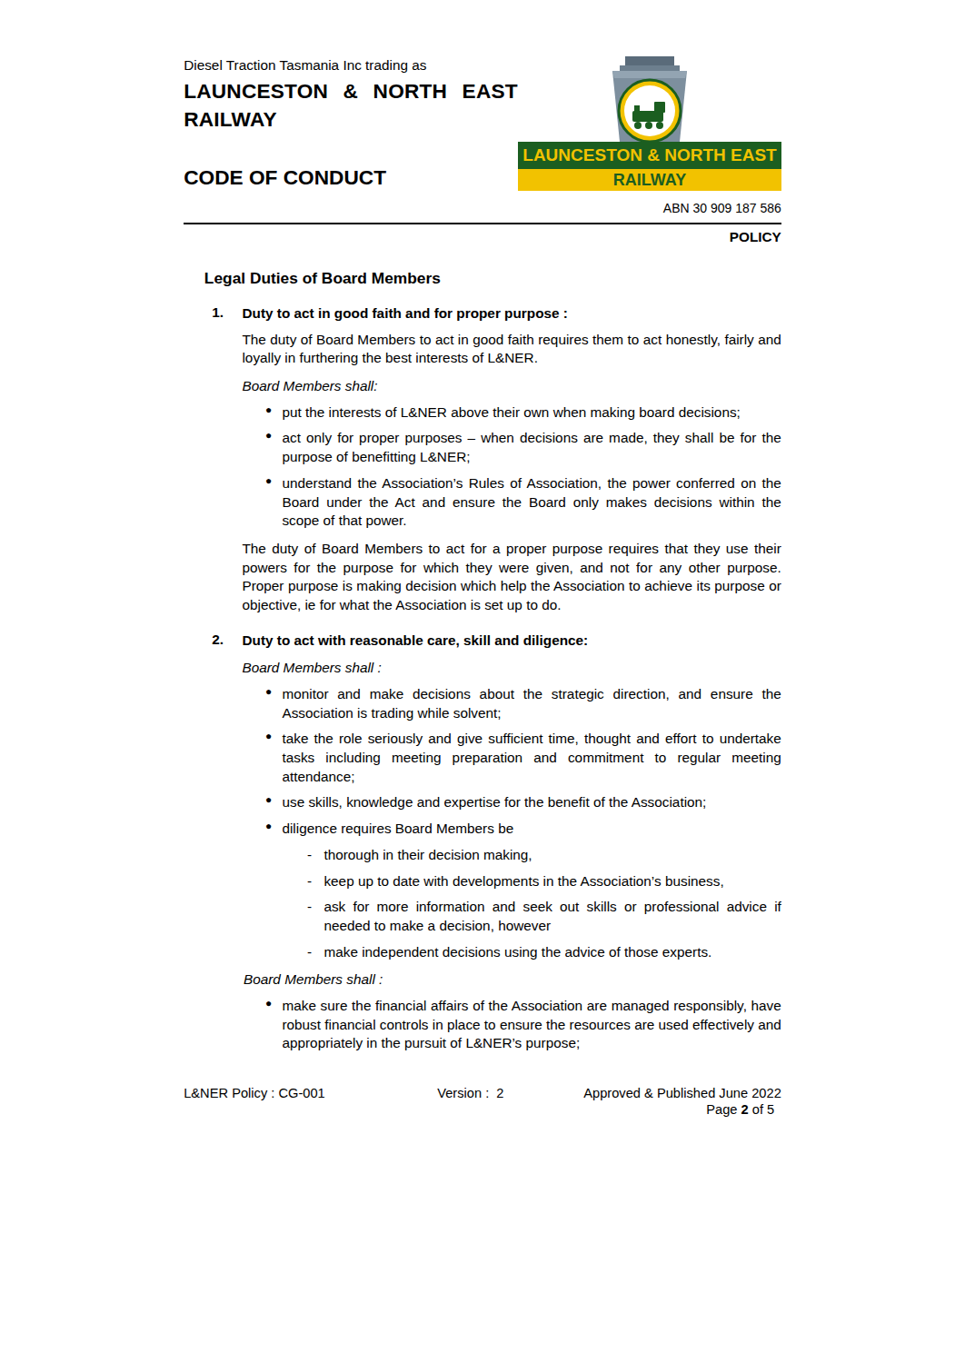Diesel Traction Tasmania Inc trading as
LAUNCESTON & NORTH EAST RAILWAY
CODE OF CONDUCT
LAUNCESTON & NORTH EAST RAILWAY
ABN 30 909 187 586
POLICY
Legal Duties of Board Members
Duty to act in good faith and for proper purpose :
The duty of Board Members to act in good faith requires them to act honestly, fairly and loyally in furthering the best interests of L&NER.
Board Members shall:
put the interests of L&NER above their own when making board decisions;
act only for proper purposes – when decisions are made, they shall be for the purpose of benefitting L&NER;
understand the Association’s Rules of Association, the power conferred on the Board under the Act and ensure the Board only makes decisions within the scope of that power.
The duty of Board Members to act for a proper purpose requires that they use their powers for the purpose for which they were given, and not for any other purpose. Proper purpose is making decision which help the Association to achieve its purpose or objective, ie for what the Association is set up to do.
Duty to act with reasonable care, skill and diligence:
Board Members shall :
monitor and make decisions about the strategic direction, and ensure the Association is trading while solvent;
take the role seriously and give sufficient time, thought and effort to undertake tasks including meeting preparation and commitment to regular meeting attendance;
use skills, knowledge and expertise for the benefit of the Association;
diligence requires Board Members be
thorough in their decision making,
keep up to date with developments in the Association’s business,
ask for more information and seek out skills or professional advice if needed to make a decision, however
make independent decisions using the advice of those experts.
Board Members shall :
make sure the financial affairs of the Association are managed responsibly, have robust financial controls in place to ensure the resources are used effectively and appropriately in the pursuit of L&NER’s purpose;
L&NER Policy : CG-001
Version : 2
Approved & Published June 2022
Page 2 of 5